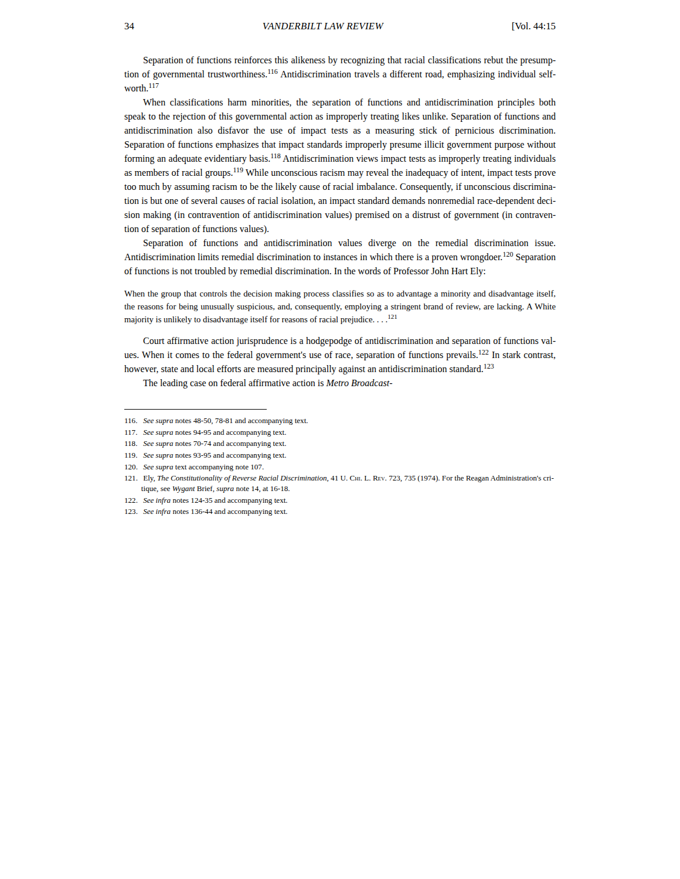34 VANDERBILT LAW REVIEW [Vol. 44:15
Separation of functions reinforces this alikeness by recognizing that racial classifications rebut the presumption of governmental trustworthiness.116 Antidiscrimination travels a different road, emphasizing individual self-worth.117
When classifications harm minorities, the separation of functions and antidiscrimination principles both speak to the rejection of this governmental action as improperly treating likes unlike. Separation of functions and antidiscrimination also disfavor the use of impact tests as a measuring stick of pernicious discrimination. Separation of functions emphasizes that impact standards improperly presume illicit government purpose without forming an adequate evidentiary basis.118 Antidiscrimination views impact tests as improperly treating individuals as members of racial groups.119 While unconscious racism may reveal the inadequacy of intent, impact tests prove too much by assuming racism to be the likely cause of racial imbalance. Consequently, if unconscious discrimination is but one of several causes of racial isolation, an impact standard demands nonremedial race-dependent decision making (in contravention of antidiscrimination values) premised on a distrust of government (in contravention of separation of functions values).
Separation of functions and antidiscrimination values diverge on the remedial discrimination issue. Antidiscrimination limits remedial discrimination to instances in which there is a proven wrongdoer.120 Separation of functions is not troubled by remedial discrimination. In the words of Professor John Hart Ely:
When the group that controls the decision making process classifies so as to advantage a minority and disadvantage itself, the reasons for being unusually suspicious, and, consequently, employing a stringent brand of review, are lacking. A White majority is unlikely to disadvantage itself for reasons of racial prejudice. . . .121
Court affirmative action jurisprudence is a hodgepodge of antidiscrimination and separation of functions values. When it comes to the federal government's use of race, separation of functions prevails.122 In stark contrast, however, state and local efforts are measured principally against an antidiscrimination standard.123
The leading case on federal affirmative action is Metro Broadcast-
116. See supra notes 48-50, 78-81 and accompanying text.
117. See supra notes 94-95 and accompanying text.
118. See supra notes 70-74 and accompanying text.
119. See supra notes 93-95 and accompanying text.
120. See supra text accompanying note 107.
121. Ely, The Constitutionality of Reverse Racial Discrimination, 41 U. Chi. L. Rev. 723, 735 (1974). For the Reagan Administration's critique, see Wygant Brief, supra note 14, at 16-18.
122. See infra notes 124-35 and accompanying text.
123. See infra notes 136-44 and accompanying text.